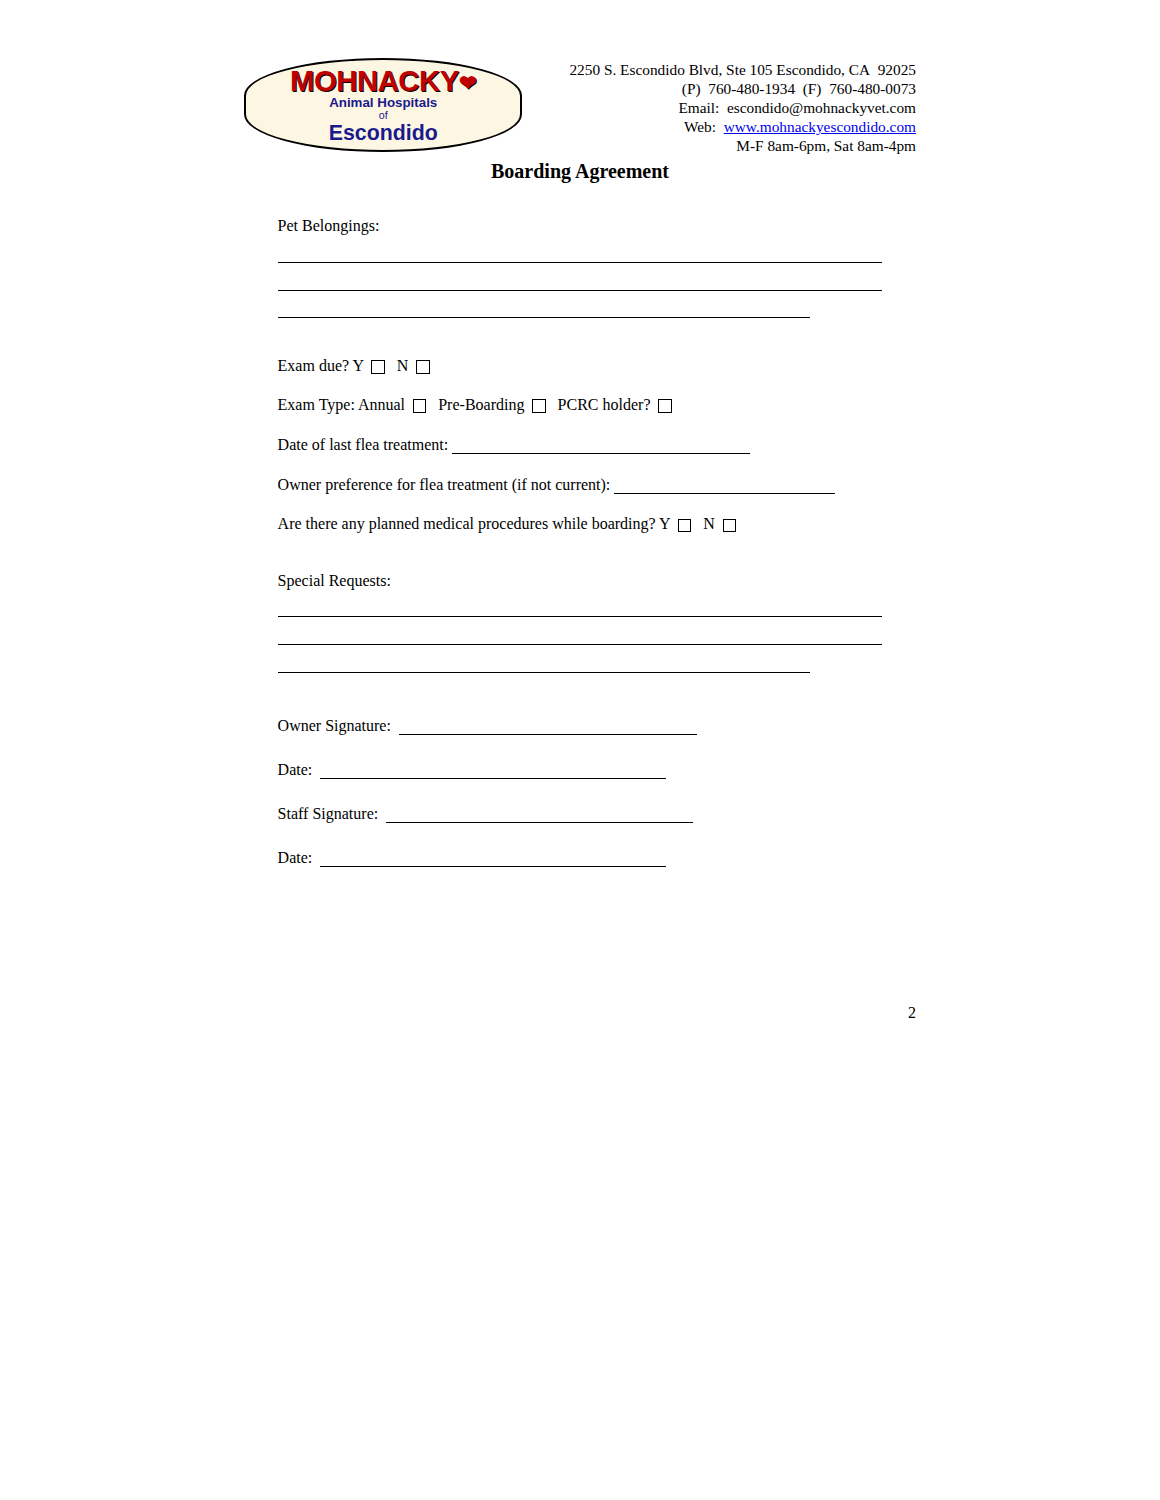MOHNACKY❤
Animal Hospitals
of
Escondido
2250 S. Escondido Blvd, Ste 105 Escondido, CA 92025
(P) 760-480-1934 (F) 760-480-0073
Email: escondido@mohnackyvet.com
Web: www.mohnackyescondido.com
M-F 8am-6pm, Sat 8am-4pm
Boarding Agreement
Pet Belongings:
Exam due? Y N
Exam Type: Annual Pre-Boarding PCRC holder?
Date of last flea treatment:
Owner preference for flea treatment (if not current):
Are there any planned medical procedures while boarding? Y N
Special Requests:
Owner Signature:
Date:
Staff Signature:
Date:
2